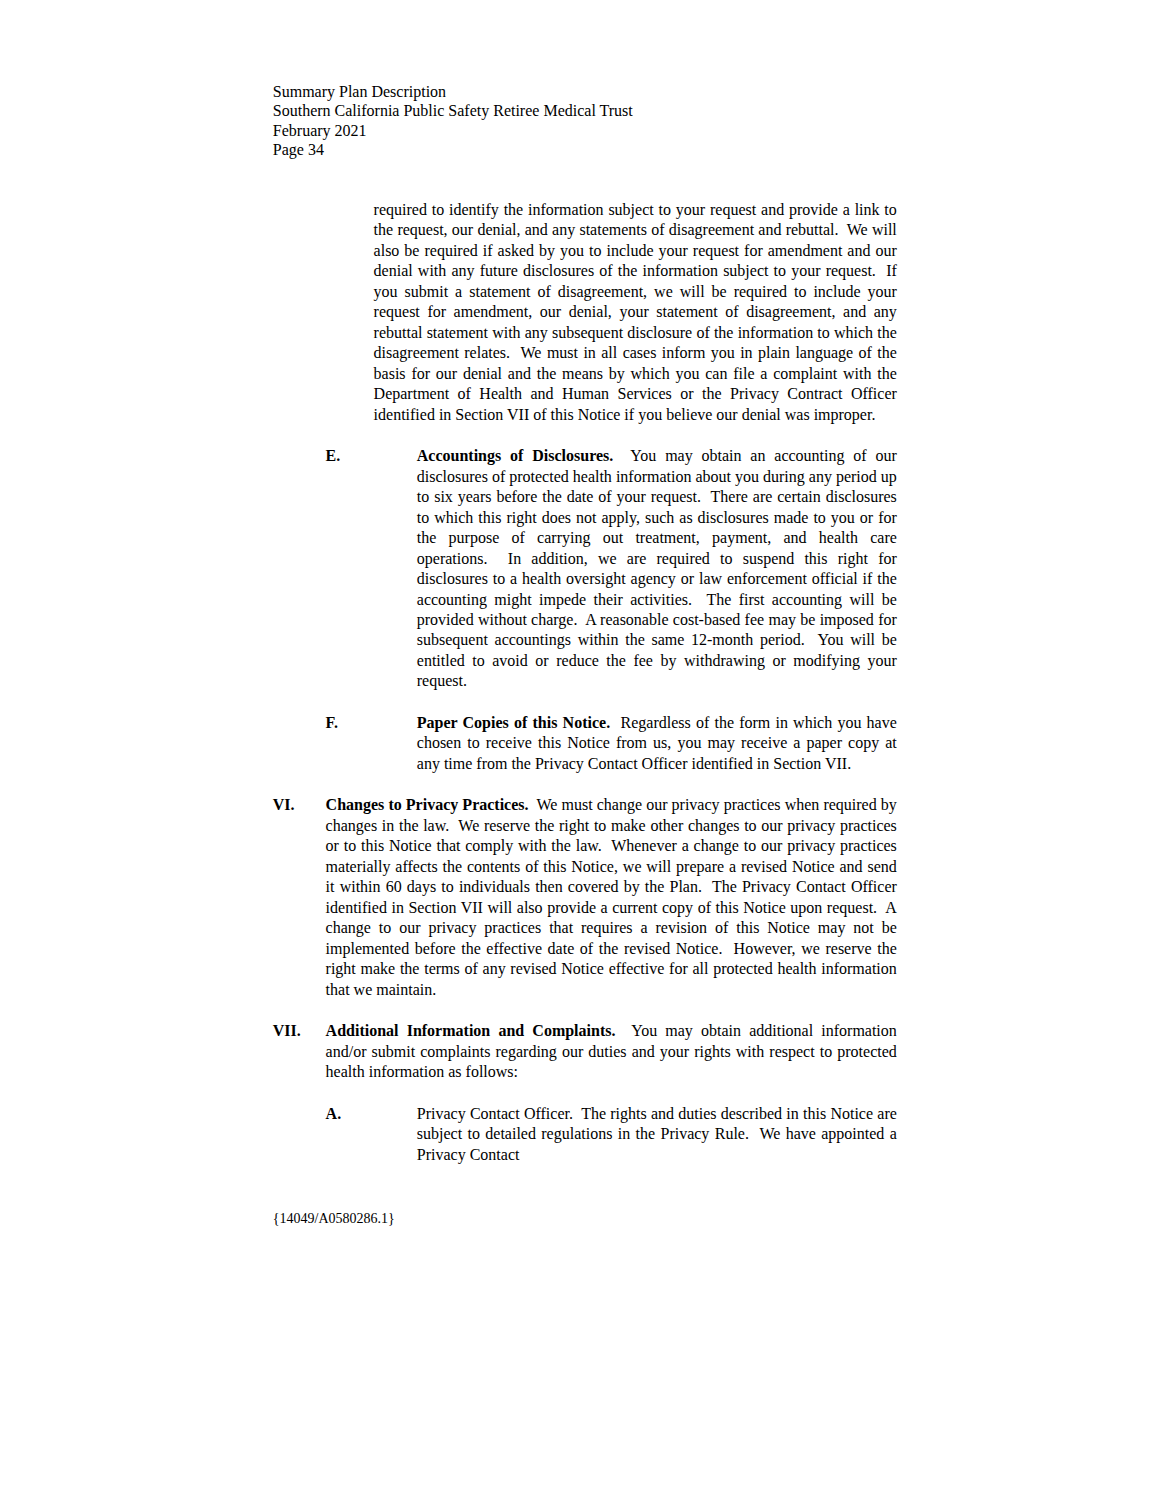Summary Plan Description
Southern California Public Safety Retiree Medical Trust
February 2021
Page 34
required to identify the information subject to your request and provide a link to the request, our denial, and any statements of disagreement and rebuttal. We will also be required if asked by you to include your request for amendment and our denial with any future disclosures of the information subject to your request. If you submit a statement of disagreement, we will be required to include your request for amendment, our denial, your statement of disagreement, and any rebuttal statement with any subsequent disclosure of the information to which the disagreement relates. We must in all cases inform you in plain language of the basis for our denial and the means by which you can file a complaint with the Department of Health and Human Services or the Privacy Contract Officer identified in Section VII of this Notice if you believe our denial was improper.
E.
Accountings of Disclosures. You may obtain an accounting of our disclosures of protected health information about you during any period up to six years before the date of your request. There are certain disclosures to which this right does not apply, such as disclosures made to you or for the purpose of carrying out treatment, payment, and health care operations. In addition, we are required to suspend this right for disclosures to a health oversight agency or law enforcement official if the accounting might impede their activities. The first accounting will be provided without charge. A reasonable cost-based fee may be imposed for subsequent accountings within the same 12-month period. You will be entitled to avoid or reduce the fee by withdrawing or modifying your request.
F.
Paper Copies of this Notice. Regardless of the form in which you have chosen to receive this Notice from us, you may receive a paper copy at any time from the Privacy Contact Officer identified in Section VII.
VI.
Changes to Privacy Practices. We must change our privacy practices when required by changes in the law. We reserve the right to make other changes to our privacy practices or to this Notice that comply with the law. Whenever a change to our privacy practices materially affects the contents of this Notice, we will prepare a revised Notice and send it within 60 days to individuals then covered by the Plan. The Privacy Contact Officer identified in Section VII will also provide a current copy of this Notice upon request. A change to our privacy practices that requires a revision of this Notice may not be implemented before the effective date of the revised Notice. However, we reserve the right make the terms of any revised Notice effective for all protected health information that we maintain.
VII.
Additional Information and Complaints. You may obtain additional information and/or submit complaints regarding our duties and your rights with respect to protected health information as follows:
A.
Privacy Contact Officer. The rights and duties described in this Notice are subject to detailed regulations in the Privacy Rule. We have appointed a Privacy Contact
{14049/A0580286.1}